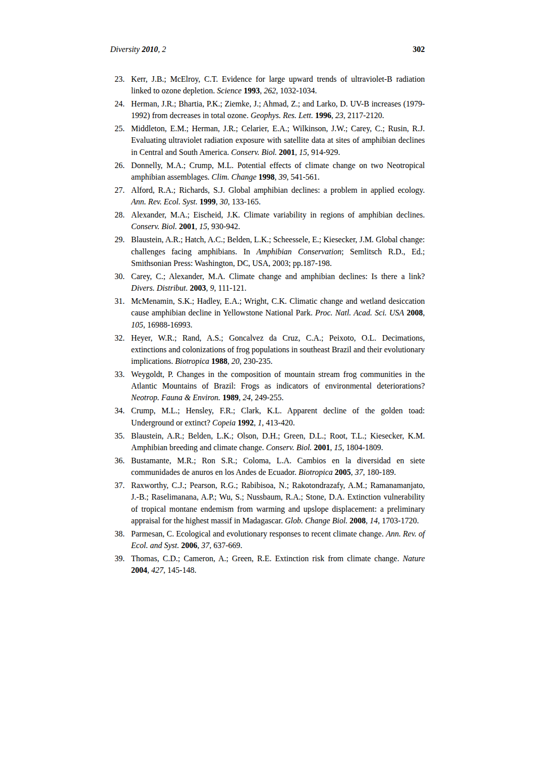Diversity 2010, 2 302
Kerr, J.B.; McElroy, C.T. Evidence for large upward trends of ultraviolet-B radiation linked to ozone depletion. Science 1993, 262, 1032-1034.
Herman, J.R.; Bhartia, P.K.; Ziemke, J.; Ahmad, Z.; and Larko, D. UV-B increases (1979-1992) from decreases in total ozone. Geophys. Res. Lett. 1996, 23, 2117-2120.
Middleton, E.M.; Herman, J.R.; Celarier, E.A.; Wilkinson, J.W.; Carey, C.; Rusin, R.J. Evaluating ultraviolet radiation exposure with satellite data at sites of amphibian declines in Central and South America. Conserv. Biol. 2001, 15, 914-929.
Donnelly, M.A.; Crump, M.L. Potential effects of climate change on two Neotropical amphibian assemblages. Clim. Change 1998, 39, 541-561.
Alford, R.A.; Richards, S.J. Global amphibian declines: a problem in applied ecology. Ann. Rev. Ecol. Syst. 1999, 30, 133-165.
Alexander, M.A.; Eischeid, J.K. Climate variability in regions of amphibian declines. Conserv. Biol. 2001, 15, 930-942.
Blaustein, A.R.; Hatch, A.C.; Belden, L.K.; Scheessele, E.; Kiesecker, J.M. Global change: challenges facing amphibians. In Amphibian Conservation; Semlitsch R.D., Ed.; Smithsonian Press: Washington, DC, USA, 2003; pp.187-198.
Carey, C.; Alexander, M.A. Climate change and amphibian declines: Is there a link? Divers. Distribut. 2003, 9, 111-121.
McMenamin, S.K.; Hadley, E.A.; Wright, C.K. Climatic change and wetland desiccation cause amphibian decline in Yellowstone National Park. Proc. Natl. Acad. Sci. USA 2008, 105, 16988-16993.
Heyer, W.R.; Rand, A.S.; Goncalvez da Cruz, C.A.; Peixoto, O.L. Decimations, extinctions and colonizations of frog populations in southeast Brazil and their evolutionary implications. Biotropica 1988, 20, 230-235.
Weygoldt, P. Changes in the composition of mountain stream frog communities in the Atlantic Mountains of Brazil: Frogs as indicators of environmental deteriorations? Neotrop. Fauna & Environ. 1989, 24, 249-255.
Crump, M.L.; Hensley, F.R.; Clark, K.L. Apparent decline of the golden toad: Underground or extinct? Copeia 1992, 1, 413-420.
Blaustein, A.R.; Belden, L.K.; Olson, D.H.; Green, D.L.; Root, T.L.; Kiesecker, K.M. Amphibian breeding and climate change. Conserv. Biol. 2001, 15, 1804-1809.
Bustamante, M.R.; Ron S.R.; Coloma, L.A. Cambios en la diversidad en siete communidades de anuros en los Andes de Ecuador. Biotropica 2005, 37, 180-189.
Raxworthy, C.J.; Pearson, R.G.; Rabibisoa, N.; Rakotondrazafy, A.M.; Ramanamanjato, J.-B.; Raselimanana, A.P.; Wu, S.; Nussbaum, R.A.; Stone, D.A. Extinction vulnerability of tropical montane endemism from warming and upslope displacement: a preliminary appraisal for the highest massif in Madagascar. Glob. Change Biol. 2008, 14, 1703-1720.
Parmesan, C. Ecological and evolutionary responses to recent climate change. Ann. Rev. of Ecol. and Syst. 2006, 37, 637-669.
Thomas, C.D.; Cameron, A.; Green, R.E. Extinction risk from climate change. Nature 2004, 427, 145-148.